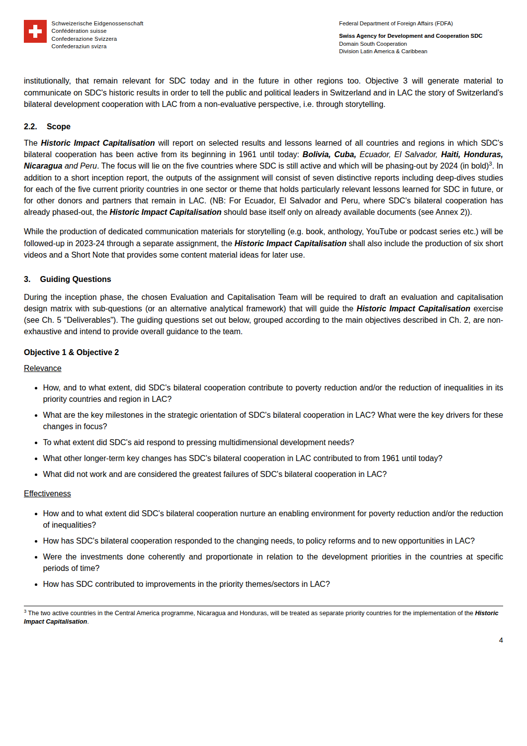Schweizerische Eidgenossenschaft
Confédération suisse
Confederazione Svizzera
Confederaziun svizra
Federal Department of Foreign Affairs (FDFA)
Swiss Agency for Development and Cooperation SDC
Domain South Cooperation
Division Latin America & Caribbean
institutionally, that remain relevant for SDC today and in the future in other regions too. Objective 3 will generate material to communicate on SDC's historic results in order to tell the public and political leaders in Switzerland and in LAC the story of Switzerland's bilateral development cooperation with LAC from a non-evaluative perspective, i.e. through storytelling.
2.2. Scope
The Historic Impact Capitalisation will report on selected results and lessons learned of all countries and regions in which SDC's bilateral cooperation has been active from its beginning in 1961 until today: Bolivia, Cuba, Ecuador, El Salvador, Haiti, Honduras, Nicaragua and Peru. The focus will lie on the five countries where SDC is still active and which will be phasing-out by 2024 (in bold)3. In addition to a short inception report, the outputs of the assignment will consist of seven distinctive reports including deep-dives studies for each of the five current priority countries in one sector or theme that holds particularly relevant lessons learned for SDC in future, or for other donors and partners that remain in LAC. (NB: For Ecuador, El Salvador and Peru, where SDC's bilateral cooperation has already phased-out, the Historic Impact Capitalisation should base itself only on already available documents (see Annex 2)).
While the production of dedicated communication materials for storytelling (e.g. book, anthology, YouTube or podcast series etc.) will be followed-up in 2023-24 through a separate assignment, the Historic Impact Capitalisation shall also include the production of six short videos and a Short Note that provides some content material ideas for later use.
3. Guiding Questions
During the inception phase, the chosen Evaluation and Capitalisation Team will be required to draft an evaluation and capitalisation design matrix with sub-questions (or an alternative analytical framework) that will guide the Historic Impact Capitalisation exercise (see Ch. 5 "Deliverables"). The guiding questions set out below, grouped according to the main objectives described in Ch. 2, are non-exhaustive and intend to provide overall guidance to the team.
Objective 1 & Objective 2
Relevance
How, and to what extent, did SDC's bilateral cooperation contribute to poverty reduction and/or the reduction of inequalities in its priority countries and region in LAC?
What are the key milestones in the strategic orientation of SDC's bilateral cooperation in LAC? What were the key drivers for these changes in focus?
To what extent did SDC's aid respond to pressing multidimensional development needs?
What other longer-term key changes has SDC's bilateral cooperation in LAC contributed to from 1961 until today?
What did not work and are considered the greatest failures of SDC's bilateral cooperation in LAC?
Effectiveness
How and to what extent did SDC's bilateral cooperation nurture an enabling environment for poverty reduction and/or the reduction of inequalities?
How has SDC's bilateral cooperation responded to the changing needs, to policy reforms and to new opportunities in LAC?
Were the investments done coherently and proportionate in relation to the development priorities in the countries at specific periods of time?
How has SDC contributed to improvements in the priority themes/sectors in LAC?
3 The two active countries in the Central America programme, Nicaragua and Honduras, will be treated as separate priority countries for the implementation of the Historic Impact Capitalisation.
4